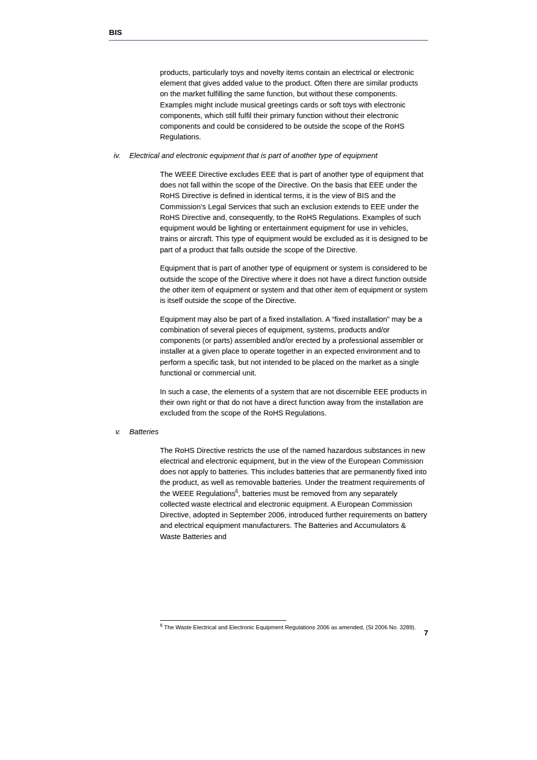BIS
products, particularly toys and novelty items contain an electrical or electronic element that gives added value to the product. Often there are similar products on the market fulfilling the same function, but without these components. Examples might include musical greetings cards or soft toys with electronic components, which still fulfil their primary function without their electronic components and could be considered to be outside the scope of the RoHS Regulations.
iv.
Electrical and electronic equipment that is part of another type of equipment
The WEEE Directive excludes EEE that is part of another type of equipment that does not fall within the scope of the Directive. On the basis that EEE under the RoHS Directive is defined in identical terms, it is the view of BIS and the Commission’s Legal Services that such an exclusion extends to EEE under the RoHS Directive and, consequently, to the RoHS Regulations. Examples of such equipment would be lighting or entertainment equipment for use in vehicles, trains or aircraft. This type of equipment would be excluded as it is designed to be part of a product that falls outside the scope of the Directive.
Equipment that is part of another type of equipment or system is considered to be outside the scope of the Directive where it does not have a direct function outside the other item of equipment or system and that other item of equipment or system is itself outside the scope of the Directive.
Equipment may also be part of a fixed installation. A “fixed installation” may be a combination of several pieces of equipment, systems, products and/or components (or parts) assembled and/or erected by a professional assembler or installer at a given place to operate together in an expected environment and to perform a specific task, but not intended to be placed on the market as a single functional or commercial unit.
In such a case, the elements of a system that are not discernible EEE products in their own right or that do not have a direct function away from the installation are excluded from the scope of the RoHS Regulations.
v.
Batteries
The RoHS Directive restricts the use of the named hazardous substances in new electrical and electronic equipment, but in the view of the European Commission does not apply to batteries. This includes batteries that are permanently fixed into the product, as well as removable batteries. Under the treatment requirements of the WEEE Regulations6, batteries must be removed from any separately collected waste electrical and electronic equipment. A European Commission Directive, adopted in September 2006, introduced further requirements on battery and electrical equipment manufacturers. The Batteries and Accumulators & Waste Batteries and
6 The Waste Electrical and Electronic Equipment Regulations 2006 as amended, (SI 2006 No. 3289).
7